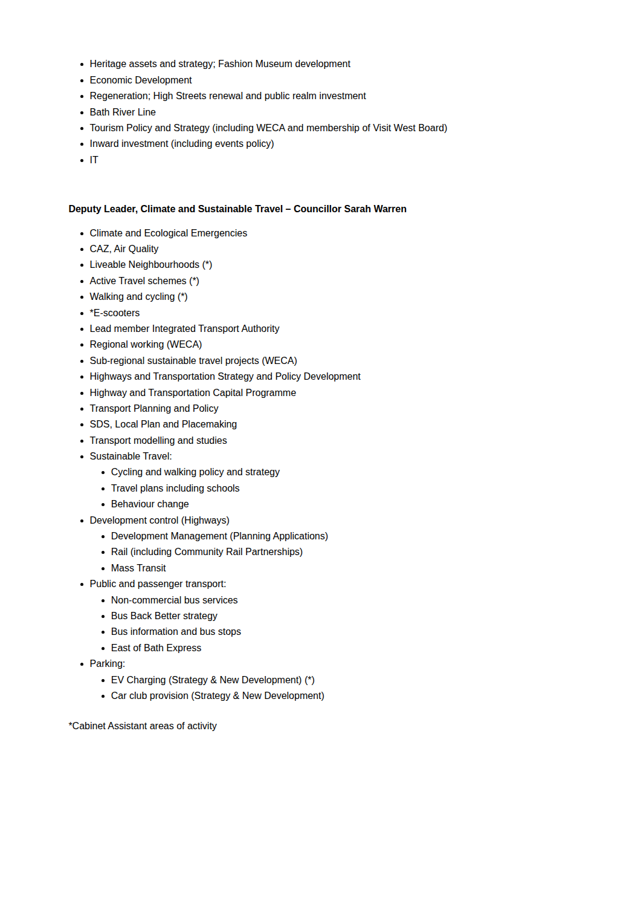Heritage assets and strategy; Fashion Museum development
Economic Development
Regeneration; High Streets renewal and public realm investment
Bath River Line
Tourism Policy and Strategy (including WECA and membership of Visit West Board)
Inward investment (including events policy)
IT
Deputy Leader, Climate and Sustainable Travel – Councillor Sarah Warren
Climate and Ecological Emergencies
CAZ, Air Quality
Liveable Neighbourhoods (*)
Active Travel schemes (*)
Walking and cycling (*)
*E-scooters
Lead member Integrated Transport Authority
Regional working (WECA)
Sub-regional sustainable travel projects (WECA)
Highways and Transportation Strategy and Policy Development
Highway and Transportation Capital Programme
Transport Planning and Policy
SDS, Local Plan and Placemaking
Transport modelling and studies
Sustainable Travel:
Cycling and walking policy and strategy
Travel plans including schools
Behaviour change
Development control (Highways)
Development Management (Planning Applications)
Rail (including Community Rail Partnerships)
Mass Transit
Public and passenger transport:
Non-commercial bus services
Bus Back Better strategy
Bus information and bus stops
East of Bath Express
Parking:
EV Charging (Strategy & New Development) (*)
Car club provision (Strategy & New Development)
*Cabinet Assistant areas of activity